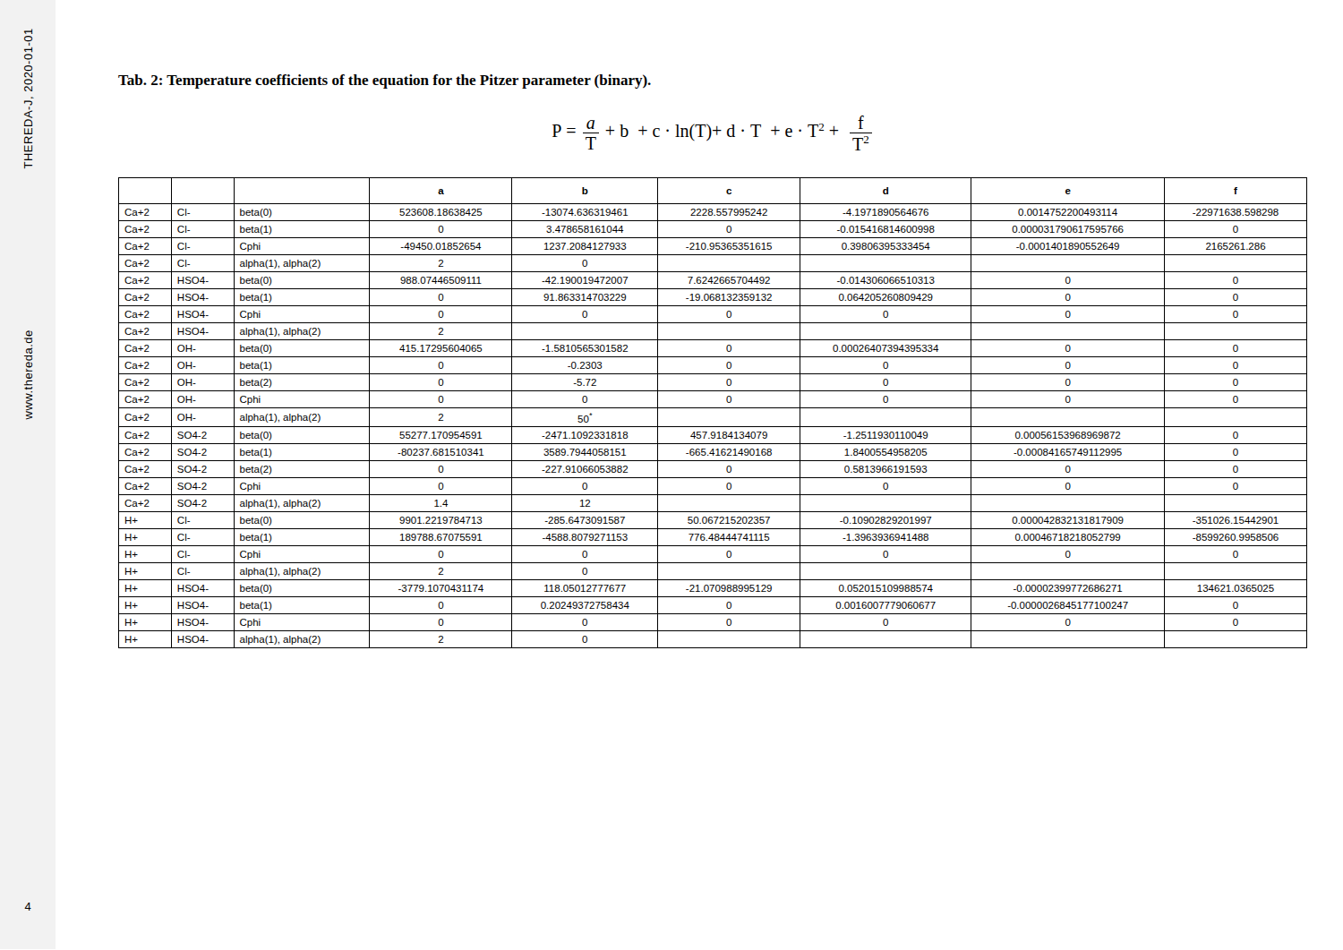THEREDA-J, 2020-01-01
www.thereda.de
4
Tab. 2: Temperature coefficients of the equation for the Pitzer parameter (binary).
P = aT + b + c · ln(T)+ d · T + e · T2 + fT2
| | | | a | b | c | d | e | f |
| --- | --- | --- | --- | --- | --- | --- | --- | --- |
| Ca+2 | Cl- | beta(0) | 523608.18638425 | -13074.636319461 | 2228.557995242 | -4.1971890564676 | 0.0014752200493114 | -22971638.598298 |
| Ca+2 | Cl- | beta(1) | 0 | 3.478658161044 | 0 | -0.015416814600998 | 0.000031790617595766 | 0 |
| Ca+2 | Cl- | Cphi | -49450.01852654 | 1237.2084127933 | -210.95365351615 | 0.39806395333454 | -0.0001401890552649 | 2165261.286 |
| Ca+2 | Cl- | alpha(1), alpha(2) | 2 | 0 | | | | |
| Ca+2 | HSO4- | beta(0) | 988.07446509111 | -42.190019472007 | 7.6242665704492 | -0.014306066510313 | 0 | 0 |
| Ca+2 | HSO4- | beta(1) | 0 | 91.863314703229 | -19.068132359132 | 0.064205260809429 | 0 | 0 |
| Ca+2 | HSO4- | Cphi | 0 | 0 | 0 | 0 | 0 | 0 |
| Ca+2 | HSO4- | alpha(1), alpha(2) | 2 | | | | | |
| Ca+2 | OH- | beta(0) | 415.17295604065 | -1.5810565301582 | 0 | 0.00026407394395334 | 0 | 0 |
| Ca+2 | OH- | beta(1) | 0 | -0.2303 | 0 | 0 | 0 | 0 |
| Ca+2 | OH- | beta(2) | 0 | -5.72 | 0 | 0 | 0 | 0 |
| Ca+2 | OH- | Cphi | 0 | 0 | 0 | 0 | 0 | 0 |
| Ca+2 | OH- | alpha(1), alpha(2) | 2 | 50 * | | | | |
| Ca+2 | SO4-2 | beta(0) | 55277.170954591 | -2471.1092331818 | 457.9184134079 | -1.2511930110049 | 0.00056153968969872 | 0 |
| Ca+2 | SO4-2 | beta(1) | -80237.681510341 | 3589.7944058151 | -665.41621490168 | 1.8400554958205 | -0.00084165749112995 | 0 |
| Ca+2 | SO4-2 | beta(2) | 0 | -227.91066053882 | 0 | 0.5813966191593 | 0 | 0 |
| Ca+2 | SO4-2 | Cphi | 0 | 0 | 0 | 0 | 0 | 0 |
| Ca+2 | SO4-2 | alpha(1), alpha(2) | 1.4 | 12 | | | | |
| H+ | Cl- | beta(0) | 9901.2219784713 | -285.6473091587 | 50.067215202357 | -0.10902829201997 | 0.000042832131817909 | -351026.15442901 |
| H+ | Cl- | beta(1) | 189788.67075591 | -4588.8079271153 | 776.48444741115 | -1.3963936941488 | 0.00046718218052799 | -8599260.9958506 |
| H+ | Cl- | Cphi | 0 | 0 | 0 | 0 | 0 | 0 |
| H+ | Cl- | alpha(1), alpha(2) | 2 | 0 | | | | |
| H+ | HSO4- | beta(0) | -3779.1070431174 | 118.05012777677 | -21.070988995129 | 0.052015109988574 | -0.00002399772686271 | 134621.0365025 |
| H+ | HSO4- | beta(1) | 0 | 0.20249372758434 | 0 | 0.0016007779060677 | -0.0000026845177100247 | 0 |
| H+ | HSO4- | Cphi | 0 | 0 | 0 | 0 | 0 | 0 |
| H+ | HSO4- | alpha(1), alpha(2) | 2 | 0 | | | | |